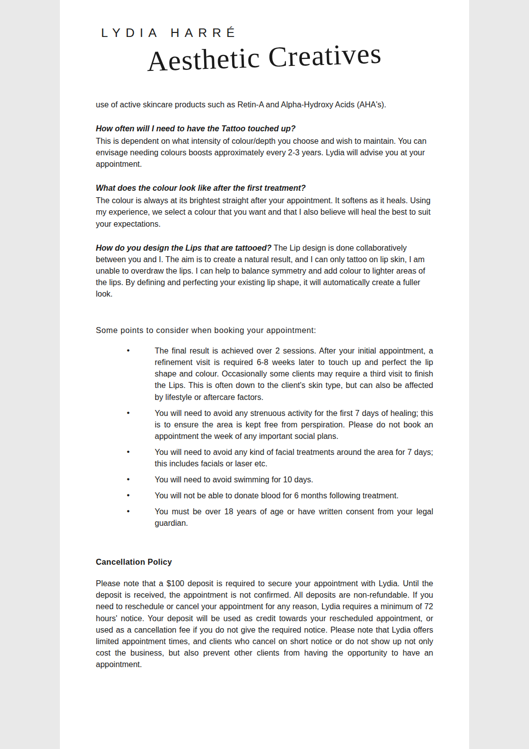LYDIA HARRÉ
Aesthetic Creatives
use of active skincare products such as Retin-A and Alpha-Hydroxy Acids (AHA's).
How often will I need to have the Tattoo touched up?
This is dependent on what intensity of colour/depth you choose and wish to maintain. You can envisage needing colours boosts approximately every 2-3 years. Lydia will advise you at your appointment.
What does the colour look like after the first treatment?
The colour is always at its brightest straight after your appointment. It softens as it heals. Using my experience, we select a colour that you want and that I also believe will heal the best to suit your expectations.
How do you design the Lips that are tattooed? The Lip design is done collaboratively between you and I. The aim is to create a natural result, and I can only tattoo on lip skin, I am unable to overdraw the lips. I can help to balance symmetry and add colour to lighter areas of the lips. By defining and perfecting your existing lip shape, it will automatically create a fuller look.
Some points to consider when booking your appointment:
The final result is achieved over 2 sessions. After your initial appointment, a refinement visit is required 6-8 weeks later to touch up and perfect the lip shape and colour. Occasionally some clients may require a third visit to finish the Lips. This is often down to the client's skin type, but can also be affected by lifestyle or aftercare factors.
You will need to avoid any strenuous activity for the first 7 days of healing; this is to ensure the area is kept free from perspiration. Please do not book an appointment the week of any important social plans.
You will need to avoid any kind of facial treatments around the area for 7 days; this includes facials or laser etc.
You will need to avoid swimming for 10 days.
You will not be able to donate blood for 6 months following treatment.
You must be over 18 years of age or have written consent from your legal guardian.
Cancellation Policy
Please note that a $100 deposit is required to secure your appointment with Lydia. Until the deposit is received, the appointment is not confirmed. All deposits are non-refundable. If you need to reschedule or cancel your appointment for any reason, Lydia requires a minimum of 72 hours' notice. Your deposit will be used as credit towards your rescheduled appointment, or used as a cancellation fee if you do not give the required notice. Please note that Lydia offers limited appointment times, and clients who cancel on short notice or do not show up not only cost the business, but also prevent other clients from having the opportunity to have an appointment.